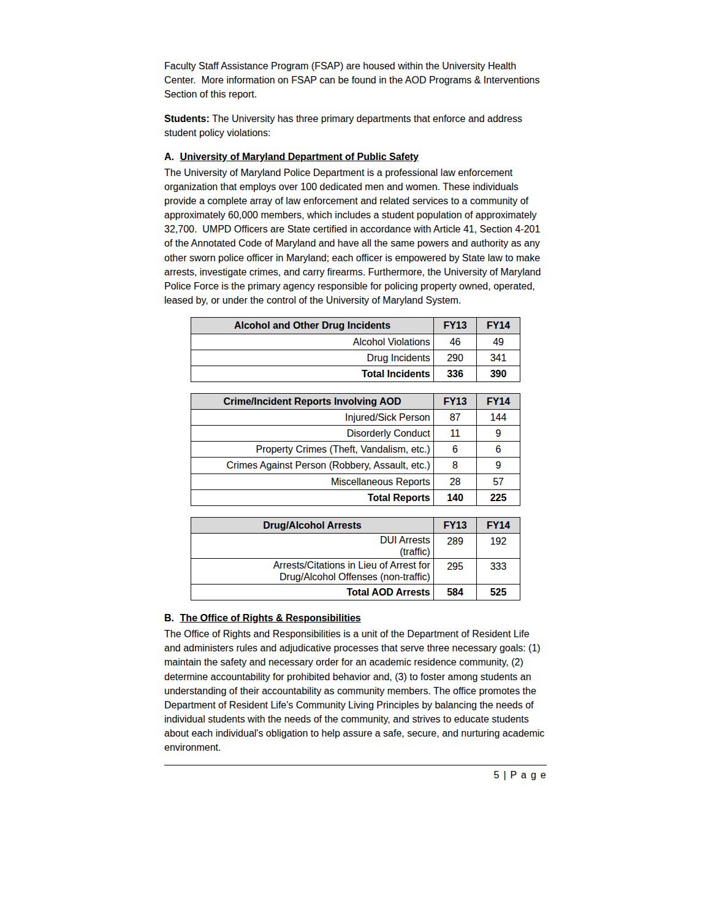Faculty Staff Assistance Program (FSAP) are housed within the University Health Center. More information on FSAP can be found in the AOD Programs & Interventions Section of this report.
Students: The University has three primary departments that enforce and address student policy violations:
A. University of Maryland Department of Public Safety
The University of Maryland Police Department is a professional law enforcement organization that employs over 100 dedicated men and women. These individuals provide a complete array of law enforcement and related services to a community of approximately 60,000 members, which includes a student population of approximately 32,700. UMPD Officers are State certified in accordance with Article 41, Section 4-201 of the Annotated Code of Maryland and have all the same powers and authority as any other sworn police officer in Maryland; each officer is empowered by State law to make arrests, investigate crimes, and carry firearms. Furthermore, the University of Maryland Police Force is the primary agency responsible for policing property owned, operated, leased by, or under the control of the University of Maryland System.
| Alcohol and Other Drug Incidents | FY13 | FY14 |
| --- | --- | --- |
| Alcohol Violations | 46 | 49 |
| Drug Incidents | 290 | 341 |
| Total Incidents | 336 | 390 |
| Crime/Incident Reports Involving AOD | FY13 | FY14 |
| --- | --- | --- |
| Injured/Sick Person | 87 | 144 |
| Disorderly Conduct | 11 | 9 |
| Property Crimes (Theft, Vandalism, etc.) | 6 | 6 |
| Crimes Against Person (Robbery, Assault, etc.) | 8 | 9 |
| Miscellaneous Reports | 28 | 57 |
| Total Reports | 140 | 225 |
| Drug/Alcohol Arrests | FY13 | FY14 |
| --- | --- | --- |
| DUI Arrests (traffic) | 289 | 192 |
| Arrests/Citations in Lieu of Arrest for Drug/Alcohol Offenses (non-traffic) | 295 | 333 |
| Total AOD Arrests | 584 | 525 |
B. The Office of Rights & Responsibilities
The Office of Rights and Responsibilities is a unit of the Department of Resident Life and administers rules and adjudicative processes that serve three necessary goals: (1) maintain the safety and necessary order for an academic residence community, (2) determine accountability for prohibited behavior and, (3) to foster among students an understanding of their accountability as community members. The office promotes the Department of Resident Life's Community Living Principles by balancing the needs of individual students with the needs of the community, and strives to educate students about each individual's obligation to help assure a safe, secure, and nurturing academic environment.
5 | P a g e